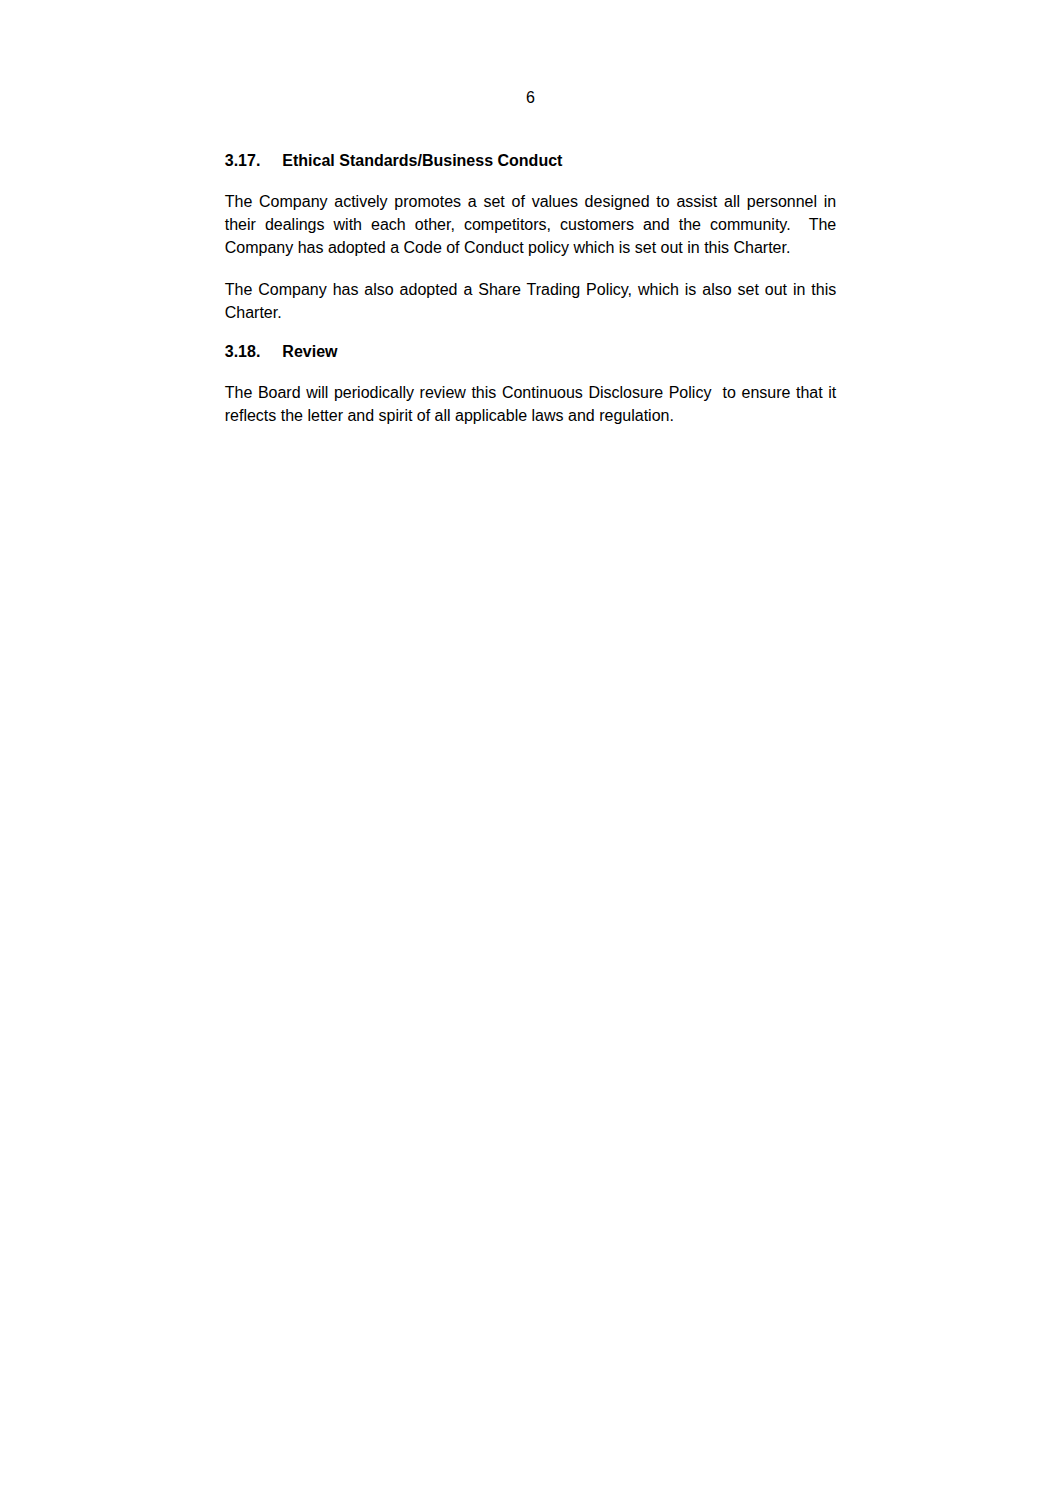6
3.17. Ethical Standards/Business Conduct
The Company actively promotes a set of values designed to assist all personnel in their dealings with each other, competitors, customers and the community. The Company has adopted a Code of Conduct policy which is set out in this Charter.
The Company has also adopted a Share Trading Policy, which is also set out in this Charter.
3.18. Review
The Board will periodically review this Continuous Disclosure Policy to ensure that it reflects the letter and spirit of all applicable laws and regulation.